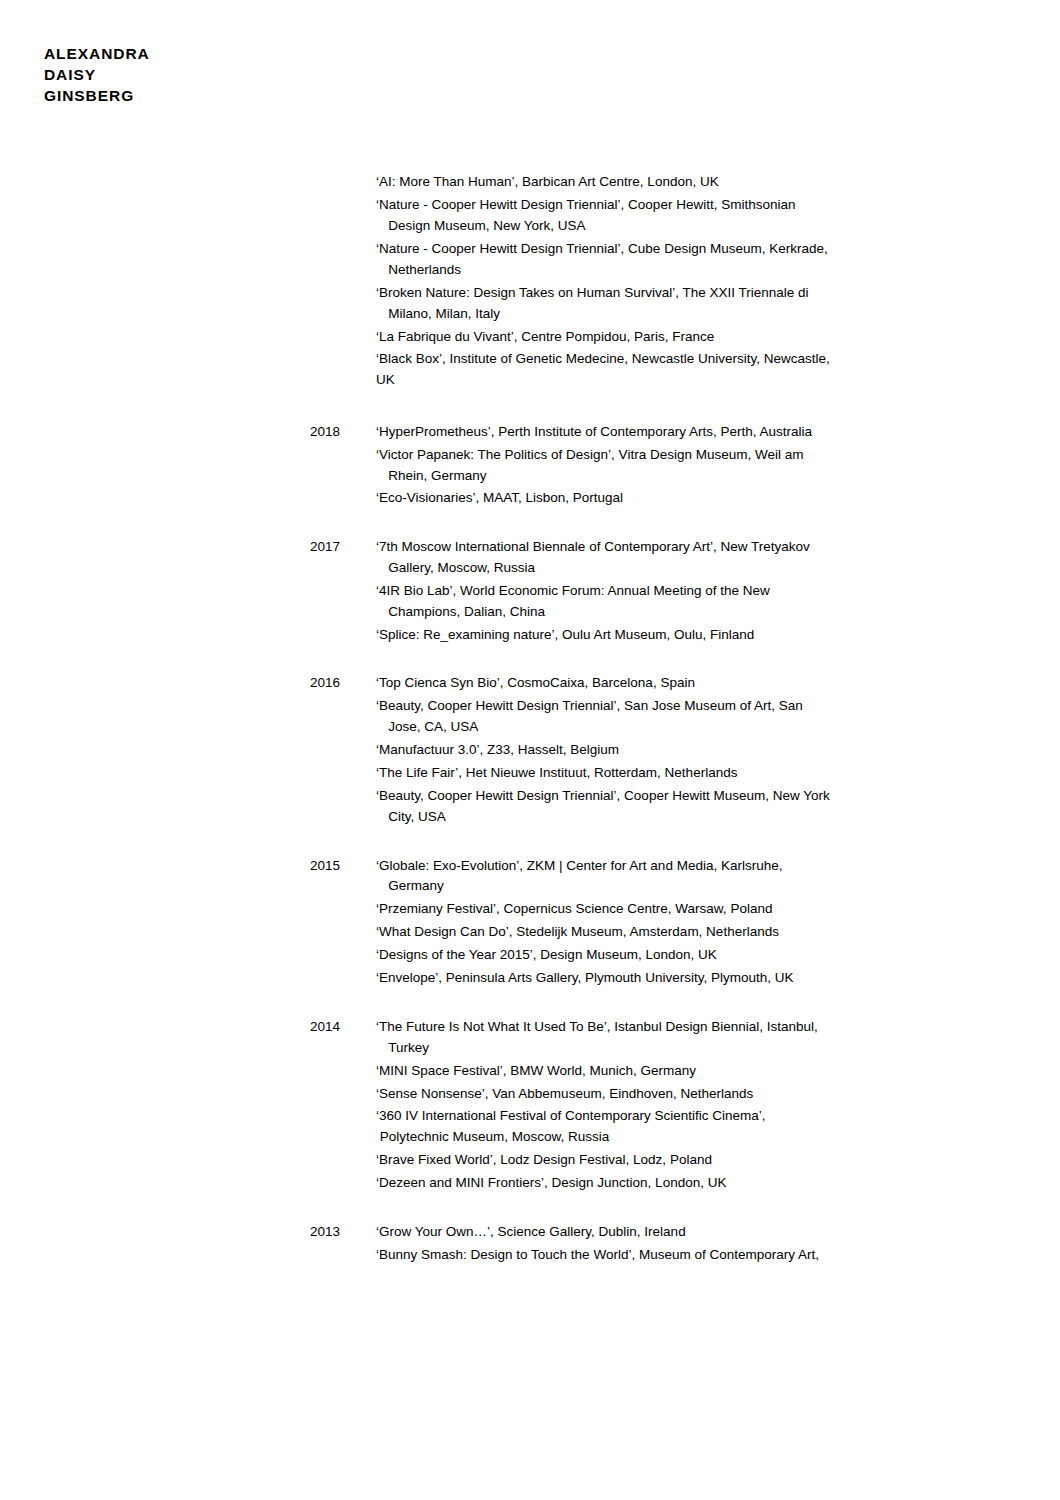Alexandra
Daisy
Ginsberg
‘AI: More Than Human’, Barbican Art Centre, London, UK
‘Nature - Cooper Hewitt Design Triennial’, Cooper Hewitt, SmithsonianDesign Museum, New York, USA
‘Nature - Cooper Hewitt Design Triennial’, Cube Design Museum, Kerkrade,Netherlands
‘Broken Nature: Design Takes on Human Survival’, The XXII Triennale diMilano, Milan, Italy
‘La Fabrique du Vivant’, Centre Pompidou, Paris, France
‘Black Box’, Institute of Genetic Medecine, Newcastle University, Newcastle,
UK
2018
‘HyperPrometheus’, Perth Institute of Contemporary Arts, Perth, Australia
‘Victor Papanek: The Politics of Design’, Vitra Design Museum, Weil amRhein, Germany
‘Eco-Visionaries’, MAAT, Lisbon, Portugal
2017
‘7th Moscow International Biennale of Contemporary Art’, New TretyakovGallery, Moscow, Russia
‘4IR Bio Lab’, World Economic Forum: Annual Meeting of the NewChampions, Dalian, China
‘Splice: Re_examining nature’, Oulu Art Museum, Oulu, Finland
2016
‘Top Cienca Syn Bio’, CosmoCaixa, Barcelona, Spain
‘Beauty, Cooper Hewitt Design Triennial’, San Jose Museum of Art, SanJose, CA, USA
‘Manufactuur 3.0’, Z33, Hasselt, Belgium
‘The Life Fair’, Het Nieuwe Instituut, Rotterdam, Netherlands
‘Beauty, Cooper Hewitt Design Triennial’, Cooper Hewitt Museum, New YorkCity, USA
2015
‘Globale: Exo-Evolution’, ZKM | Center for Art and Media, Karlsruhe,Germany
‘Przemiany Festival’, Copernicus Science Centre, Warsaw, Poland
‘What Design Can Do’, Stedelijk Museum, Amsterdam, Netherlands
‘Designs of the Year 2015’, Design Museum, London, UK
‘Envelope’, Peninsula Arts Gallery, Plymouth University, Plymouth, UK
2014
‘The Future Is Not What It Used To Be’, Istanbul Design Biennial, Istanbul,Turkey
‘MINI Space Festival’, BMW World, Munich, Germany
‘Sense Nonsense’, Van Abbemuseum, Eindhoven, Netherlands
‘360 IV International Festival of Contemporary Scientific Cinema’,
Polytechnic Museum, Moscow, Russia
‘Brave Fixed World’, Lodz Design Festival, Lodz, Poland
‘Dezeen and MINI Frontiers’, Design Junction, London, UK
2013
‘Grow Your Own…’, Science Gallery, Dublin, Ireland
‘Bunny Smash: Design to Touch the World’, Museum of Contemporary Art,